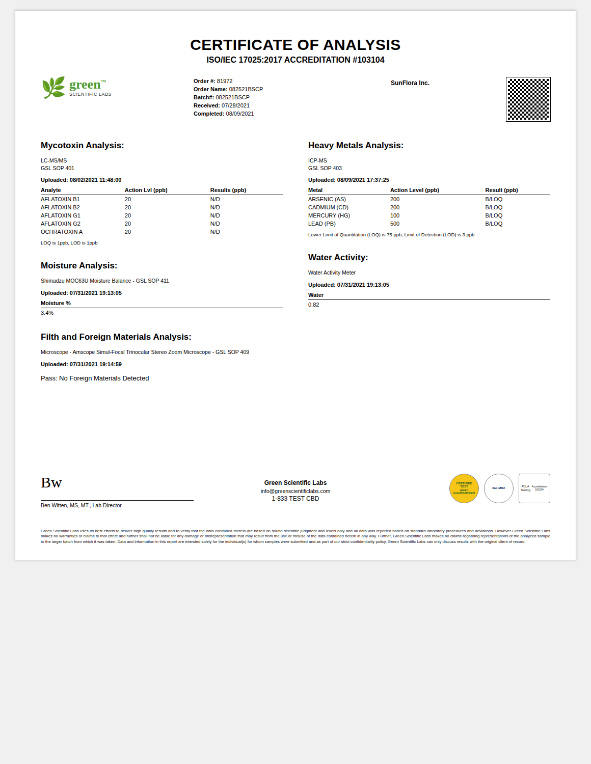CERTIFICATE OF ANALYSIS
ISO/IEC 17025:2017 ACCREDITATION #103104
🌿
green™
SCIENTIFIC LABS
Order #: 81972
Order Name: 082521BSCP
Batch#: 082521BSCP
Received: 07/28/2021
Completed: 08/09/2021
SunFlora Inc.
Mycotoxin Analysis:
LC-MS/MS
GSL SOP 401
Uploaded: 08/02/2021 11:48:00
| Analyte | Action Lvl (ppb) | Results (ppb) |
| --- | --- | --- |
| AFLATOXIN B1 | 20 | N/D |
| AFLATOXIN B2 | 20 | N/D |
| AFLATOXIN G1 | 20 | N/D |
| AFLATOXIN G2 | 20 | N/D |
| OCHRATOXIN A | 20 | N/D |
LOQ is 1ppb, LOD is 1ppb
Moisture Analysis:
Shimadzu MOC63U Moisture Balance - GSL SOP 411
Uploaded: 07/31/2021 19:13:05
| Moisture % |
| --- |
| 3.4% |
Heavy Metals Analysis:
ICP-MS
GSL SOP 403
Uploaded: 08/09/2021 17:37:25
| Metal | Action Level (ppb) | Result (ppb) |
| --- | --- | --- |
| ARSENIC (AS) | 200 | B/LOQ |
| CADMIUM (CD) | 200 | B/LOQ |
| MERCURY (HG) | 100 | B/LOQ |
| LEAD (PB) | 500 | B/LOQ |
Lower Limit of Quantitation (LOQ) is 75 ppb, Limit of Detection (LOD) is 3 ppb
Water Activity:
Water Activity Meter
Uploaded: 07/31/2021 19:13:05
| Water |
| --- |
| 0.82 |
Filth and Foreign Materials Analysis:
Microscope - Amscope Simul-Focal Trinocular Stereo Zoom Microscope - GSL SOP 409
Uploaded: 07/31/2021 19:14:59
Pass: No Foreign Materials Detected
Bw
Ben Witten, MS, MT., Lab Director
Green Scientific Labs
info@greenscientificlabs.com
1-833 TEST CBD
CERTIFIED
TEST
green
GUARANTEED
ilac-MRA
PJLA
Testing
Accreditation 103104
Green Scientific Labs uses its best efforts to deliver high quality results and to verify that the data contained therein are based on sound scientific judgment and levels only and all data was reported based on standard laboratory procedures and deviations. However Green Scientific Labs makes no warranties or claims to that effect and further shall not be liable for any damage or misrepresentation that may result from the use or misuse of the data contained herein in any way. Further, Green Scientific Labs makes no claims regarding representations of the analyzed sample to the larger batch from which it was taken. Data and information in this report are intended solely for the individual(s) for whom samples were submitted and as part of our strict confidentiality policy, Green Scientific Labs can only discuss results with the original client of record.